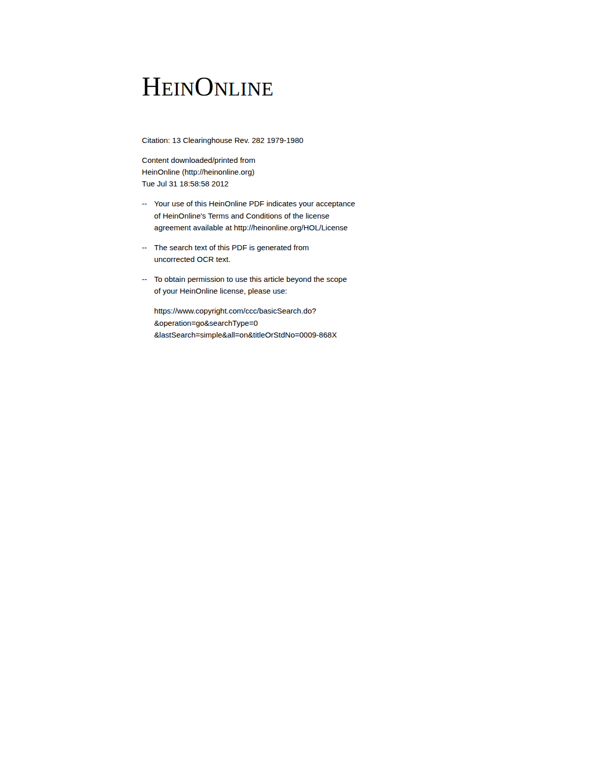HEIN ONLINE
Citation: 13 Clearinghouse Rev. 282 1979-1980
Content downloaded/printed from
HeinOnline (http://heinonline.org)
Tue Jul 31 18:58:58 2012
Your use of this HeinOnline PDF indicates your acceptance
of HeinOnline's Terms and Conditions of the license
agreement available at http://heinonline.org/HOL/License
The search text of this PDF is generated from
uncorrected OCR text.
To obtain permission to use this article beyond the scope
of your HeinOnline license, please use:
https://www.copyright.com/ccc/basicSearch.do?
&operation=go&searchType=0
&lastSearch=simple&all=on&titleOrStdNo=0009-868X